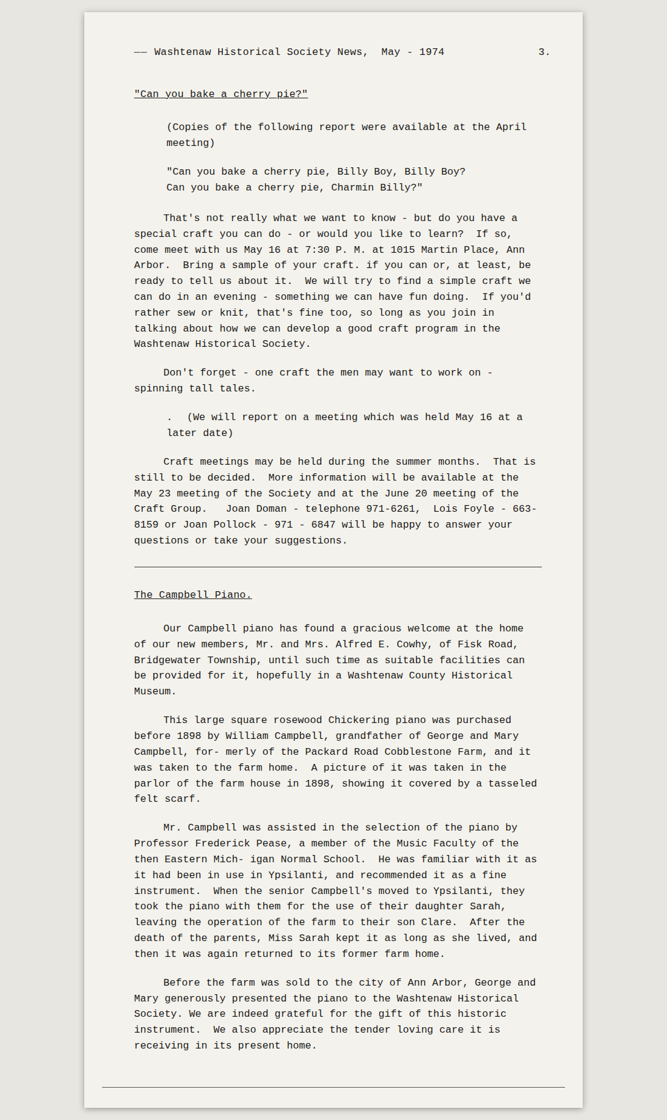—— Washtenaw Historical Society News, May - 1974 3.
"Can you bake a cherry pie?"
(Copies of the following report were available at the April meeting)
"Can you bake a cherry pie, Billy Boy, Billy Boy?
Can you bake a cherry pie, Charmin Billy?"
That's not really what we want to know - but do you have a special craft you can do - or would you like to learn? If so, come meet with us May 16 at 7:30 P. M. at 1015 Martin Place, Ann Arbor. Bring a sample of your craft. if you can or, at least, be ready to tell us about it. We will try to find a simple craft we can do in an evening - something we can have fun doing. If you'd rather sew or knit, that's fine too, so long as you join in talking about how we can develop a good craft program in the Washtenaw Historical Society.
Don't forget - one craft the men may want to work on - spinning tall tales.
.(We will report on a meeting which was held May 16 at a later date)
Craft meetings may be held during the summer months. That is still to be decided. More information will be available at the May 23 meeting of the Society and at the June 20 meeting of the Craft Group. Joan Doman - telephone 971-6261, Lois Foyle - 663-8159 or Joan Pollock - 971 - 6847 will be happy to answer your questions or take your suggestions.
The Campbell Piano.
Our Campbell piano has found a gracious welcome at the home of our new members, Mr. and Mrs. Alfred E. Cowhy, of Fisk Road, Bridgewater Township, until such time as suitable facilities can be provided for it, hopefully in a Washtenaw County Historical Museum.
This large square rosewood Chickering piano was purchased before 1898 by William Campbell, grandfather of George and Mary Campbell, for- merly of the Packard Road Cobblestone Farm, and it was taken to the farm home. A picture of it was taken in the parlor of the farm house in 1898, showing it covered by a tasseled felt scarf.
Mr. Campbell was assisted in the selection of the piano by Professor Frederick Pease, a member of the Music Faculty of the then Eastern Mich- igan Normal School. He was familiar with it as it had been in use in Ypsilanti, and recommended it as a fine instrument. When the senior Campbell's moved to Ypsilanti, they took the piano with them for the use of their daughter Sarah, leaving the operation of the farm to their son Clare. After the death of the parents, Miss Sarah kept it as long as she lived, and then it was again returned to its former farm home.
Before the farm was sold to the city of Ann Arbor, George and Mary generously presented the piano to the Washtenaw Historical Society. We are indeed grateful for the gift of this historic instrument. We also appreciate the tender loving care it is receiving in its present home.